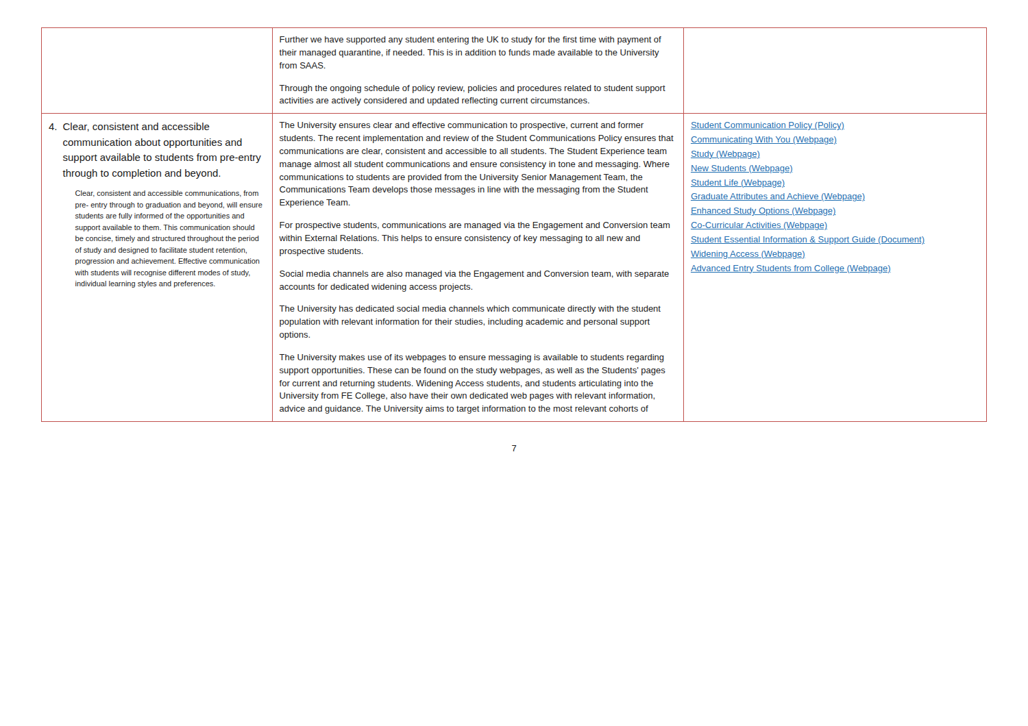| | Further we have supported any student entering the UK to study for the first time with payment of their managed quarantine, if needed. This is in addition to funds made available to the University from SAAS. Through the ongoing schedule of policy review, policies and procedures related to student support activities are actively considered and updated reflecting current circumstances. | |
| 4. Clear, consistent and accessible communication about opportunities and support available to students from pre-entry through to completion and beyond. Clear, consistent and accessible communications, from pre- entry through to graduation and beyond, will ensure students are fully informed of the opportunities and support available to them. This communication should be concise, timely and structured throughout the period of study and designed to facilitate student retention, progression and achievement. Effective communication with students will recognise different modes of study, individual learning styles and preferences. | The University ensures clear and effective communication to prospective, current and former students. The recent implementation and review of the Student Communications Policy ensures that communications are clear, consistent and accessible to all students. The Student Experience team manage almost all student communications and ensure consistency in tone and messaging. Where communications to students are provided from the University Senior Management Team, the Communications Team develops those messages in line with the messaging from the Student Experience Team. For prospective students, communications are managed via the Engagement and Conversion team within External Relations. This helps to ensure consistency of key messaging to all new and prospective students. Social media channels are also managed via the Engagement and Conversion team, with separate accounts for dedicated widening access projects. The University has dedicated social media channels which communicate directly with the student population with relevant information for their studies, including academic and personal support options. The University makes use of its webpages to ensure messaging is available to students regarding support opportunities. These can be found on the study webpages, as well as the Students' pages for current and returning students. Widening Access students, and students articulating into the University from FE College, also have their own dedicated web pages with relevant information, advice and guidance. The University aims to target information to the most relevant cohorts of | Student Communication Policy (Policy) Communicating With You (Webpage) Study (Webpage) New Students (Webpage) Student Life (Webpage) Graduate Attributes and Achieve (Webpage) Enhanced Study Options (Webpage) Co-Curricular Activities (Webpage) Student Essential Information & Support Guide (Document) Widening Access (Webpage) Advanced Entry Students from College (Webpage) |
7